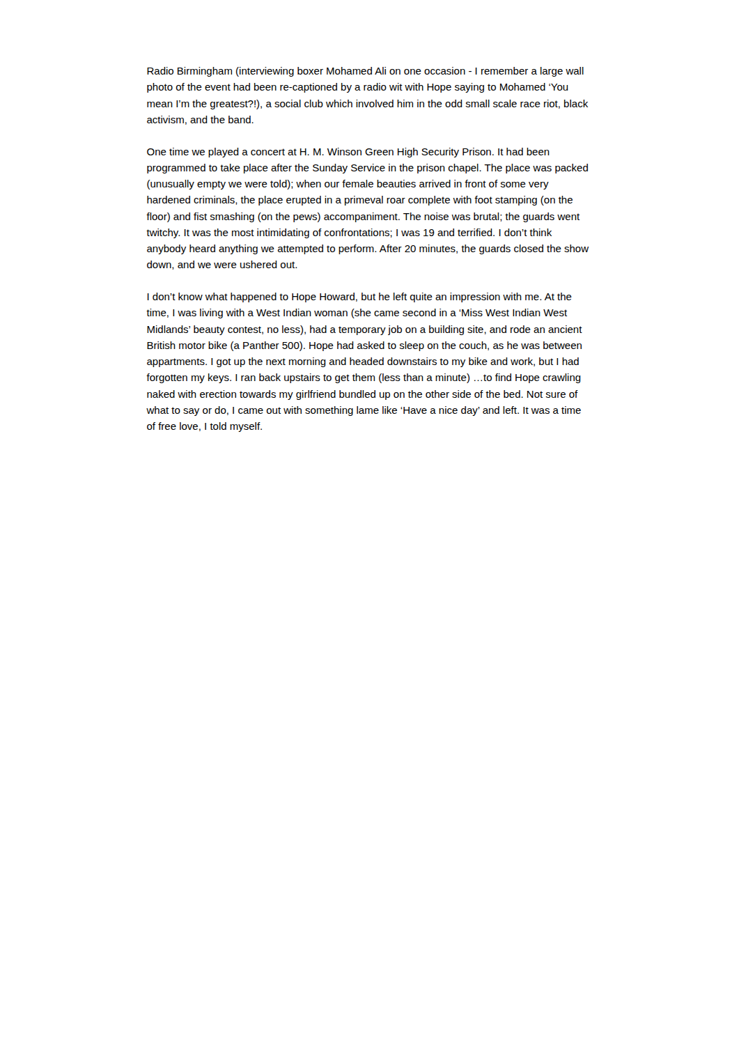Radio Birmingham (interviewing boxer Mohamed Ali on one occasion - I remember a large wall photo of the event had been re-captioned by a radio wit with Hope saying to Mohamed ‘You mean I’m the greatest?!), a social club which involved him in the odd small scale race riot, black activism, and the band.
One time we played a concert at H. M. Winson Green High Security Prison. It had been programmed to take place after the Sunday Service in the prison chapel. The place was packed (unusually empty we were told); when our female beauties arrived in front of some very hardened criminals, the place erupted in a primeval roar complete with foot stamping (on the floor) and fist smashing (on the pews) accompaniment. The noise was brutal; the guards went twitchy. It was the most intimidating of confrontations; I was 19 and terrified. I don’t think anybody heard anything we attempted to perform. After 20 minutes, the guards closed the show down, and we were ushered out.
I don’t know what happened to Hope Howard, but he left quite an impression with me. At the time, I was living with a West Indian woman (she came second in a ‘Miss West Indian West Midlands’ beauty contest, no less), had a temporary job on a building site, and rode an ancient British motor bike (a Panther 500). Hope had asked to sleep on the couch, as he was between appartments. I got up the next morning and headed downstairs to my bike and work, but I had forgotten my keys. I ran back upstairs to get them (less than a minute) …to find Hope crawling naked with erection towards my girlfriend bundled up on the other side of the bed. Not sure of what to say or do, I came out with something lame like ‘Have a nice day’ and left. It was a time of free love, I told myself.